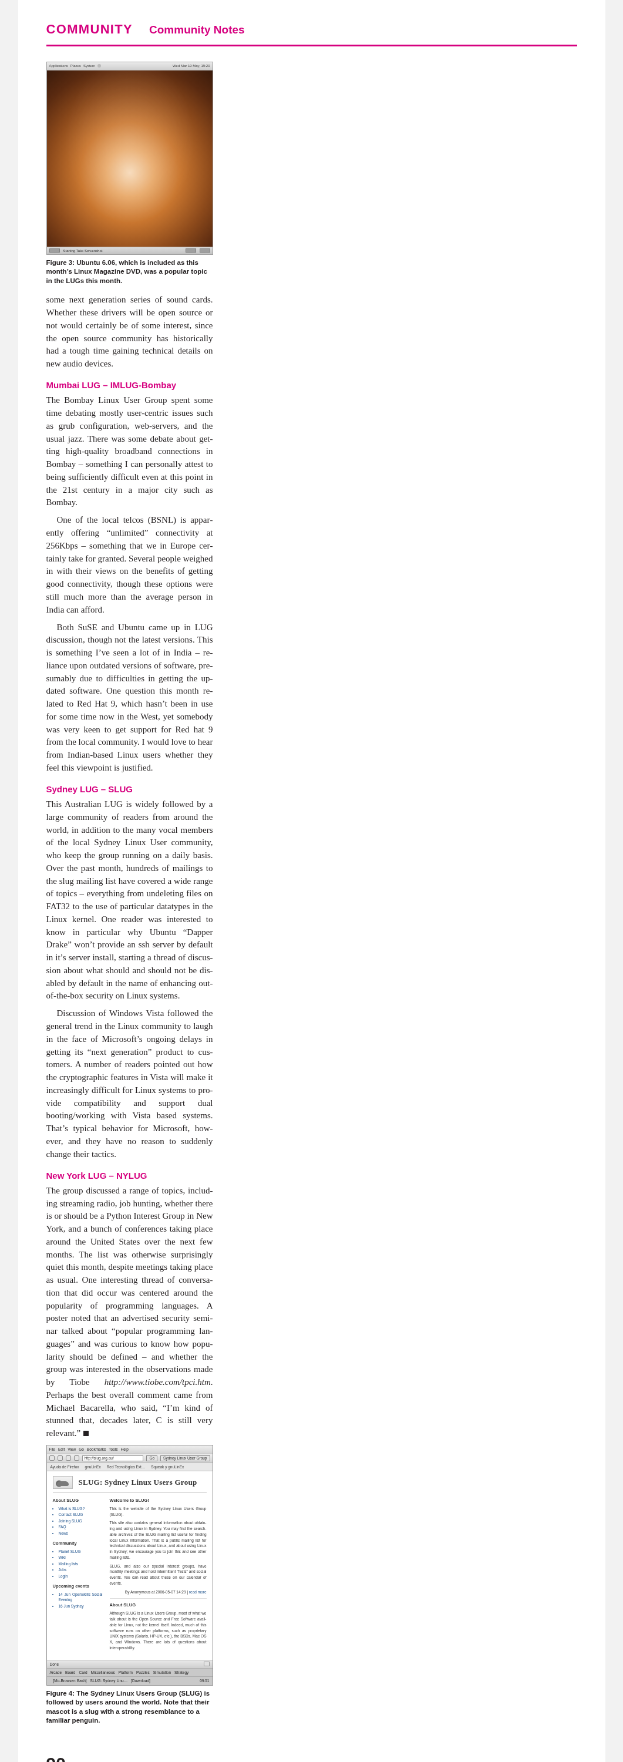Community Community Notes
Applications Places System Wed Mar 10 May, 19:20
Starting Take Screenshot
Figure 3: Ubuntu 6.06, which is included as this month’s Linux Magazine DVD, was a popular topic in the LUGs this month.
some next generation series of sound cards. Whether these drivers will be open source or not would certainly be of some interest, since the open source community has historically had a tough time gaining technical details on new audio devices.
Mumbai LUG – IMLUG-Bombay
The Bombay Linux User Group spent some time debating mostly user-centric issues such as grub configuration, web-servers, and the usual jazz. There was some debate about getting high-quality broadband connections in Bombay – something I can personally attest to being sufficiently difficult even at this point in the 21st century in a major city such as Bombay.
One of the local telcos (BSNL) is apparently offering “unlimited” connectivity at 256Kbps – something that we in Europe certainly take for granted. Several people weighed in with their views on the benefits of getting good connectivity, though these options were still much more than the average person in India can afford.
Both SuSE and Ubuntu came up in LUG discussion, though not the latest versions. This is something I’ve seen a lot of in India – reliance upon outdated versions of software, presumably due to difficulties in getting the updated software. One question this month related to Red Hat 9, which hasn’t been in use for some time now in the West, yet somebody was very keen to get support for Red hat 9 from the local community. I would love to hear from Indian-based Linux users whether they feel this viewpoint is justified.
Sydney LUG – SLUG
This Australian LUG is widely followed by a large community of readers from around the world, in addition to the many vocal members of the local Sydney Linux User community, who keep the group running on a daily basis. Over the past month, hundreds of mailings to the slug mailing list have covered a wide range of topics – everything from undeleting files on FAT32 to the use of particular datatypes in the Linux kernel. One reader was interested to know in particular why Ubuntu “Dapper Drake” won’t provide an ssh server by default in it’s server install, starting a thread of discussion about what should and should not be disabled by default in the name of enhancing out-of-the-box security on Linux systems.
Discussion of Windows Vista followed the general trend in the Linux community to laugh in the face of Microsoft’s ongoing delays in getting its “next generation” product to customers. A number of readers pointed out how the cryptographic features in Vista will make it increasingly difficult for Linux systems to provide compatibility and support dual booting/working with Vista based systems. That’s typical behavior for Microsoft, however, and they have no reason to suddenly change their tactics.
New York LUG – NYLUG
The group discussed a range of topics, including streaming radio, job hunting, whether there is or should be a Python Interest Group in New York, and a bunch of conferences taking place around the United States over the next few months. The list was otherwise surprisingly quiet this month, despite meetings taking place as usual. One interesting thread of conversation that did occur was centered around the popularity of programming languages. A poster noted that an advertised security seminar talked about “popular programming languages” and was curious to know how popularity should be defined – and whether the group was interested in the observations made by Tiobe http://www.tiobe.com/tpci.htm. Perhaps the best overall comment came from Michael Bacarella, who said, “I’m kind of stunned that, decades later, C is still very relevant.”
File Edit View Go Bookmarks Tools Help
http://slug.org.au/ Go Sydney Linux User Group
Ayuda de Firefox gnuLinEx Red Tecnológica Ext…Squeak y gnuLinEx
SLUG: Sydney Linux Users Group
About SLUG
What is SLUG?
Contact SLUG
Joining SLUG
FAQ
News
Community
Planet SLUG
Wiki
Mailing lists
Jobs
Login
Upcoming events
14 Jun OpenSkills Social Evening
16 Jun Sydney
Welcome to SLUG!
This is the website of the Sydney Linux Users Group (SLUG).
This site also contains general information about obtaining and using Linux in Sydney. You may find the searchable archives of the SLUG mailing list useful for finding local Linux information. That is a public mailing list for technical discussions about Linux, and about using Linux in Sydney; we encourage you to join this and see other mailing lists.
SLUG, and also our special interest groups, have monthly meetings and hold intermittent “fests” and social events. You can read about these on our calendar of events.
By Anonymous at 2006-05-07 14:29 | read more
About SLUG
Although SLUG is a Linux Users Group, most of what we talk about is the Open Source and Free Software available for Linux, not the kernel itself. Indeed, much of this software runs on other platforms, such as proprietary UNIX systems (Solaris, HP-UX, etc.), the BSDs, Mac OS X, and Windows. There are lots of questions about interoperability.
Done
Arcade Board Card Miscellaneous Platform Puzzles Simulation Strategy
[Mo-Browser: Bash] SLUG: Sydney Linu…[Download] 09:51
Figure 4: The Sydney Linux Users Group (SLUG) is followed by users around the world. Note that their mascot is a slug with a strong resemblance to a familiar penguin.
90 Issue 69 August 2006 www.linux-magazine.com